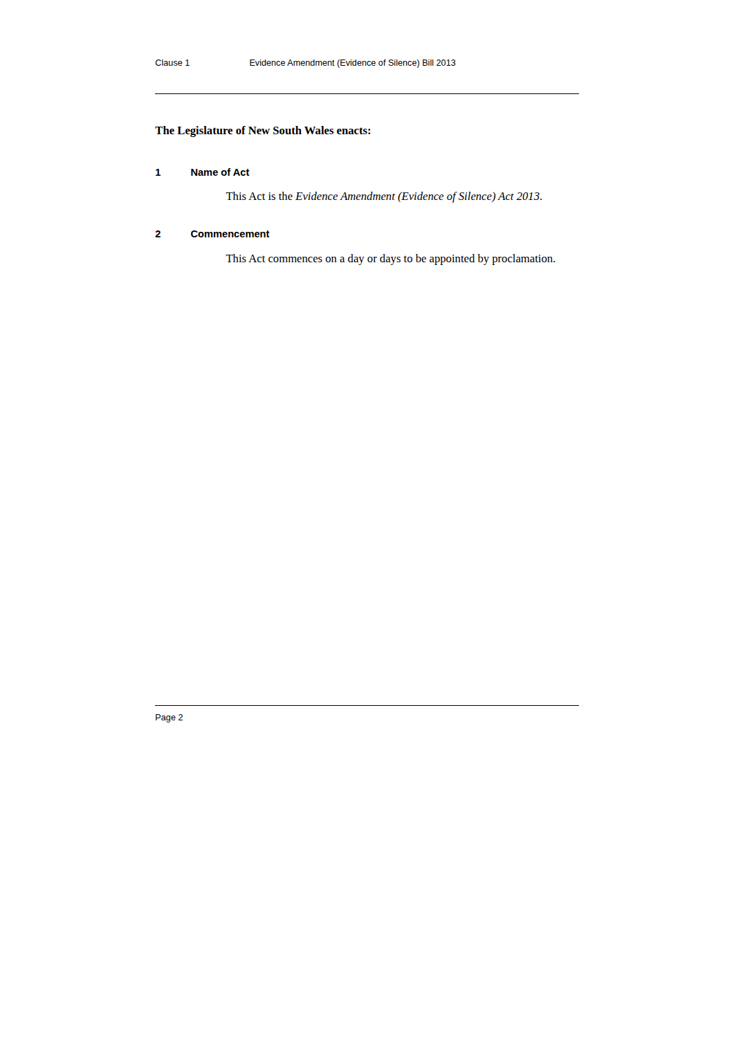Clause 1 Evidence Amendment (Evidence of Silence) Bill 2013
The Legislature of New South Wales enacts:
1
Name of Act
This Act is the Evidence Amendment (Evidence of Silence) Act 2013.
2
Commencement
This Act commences on a day or days to be appointed by proclamation.
Page 2